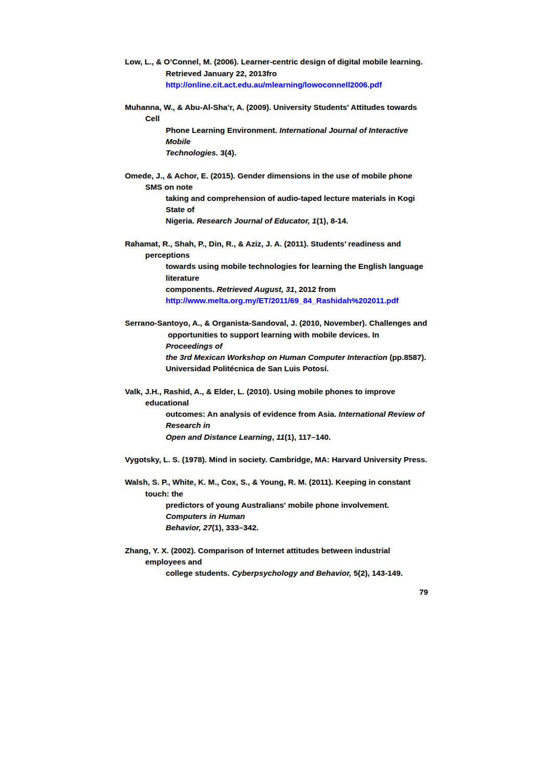Low, L., & O’Connel, M. (2006). Learner-centric design of digital mobile learning. Retrieved January 22, 2013fro http://online.cit.act.edu.au/mlearning/lowoconnell2006.pdf
Muhanna, W., & Abu-Al-Sha’r, A. (2009). University Students' Attitudes towards Cell Phone Learning Environment. International Journal of Interactive Mobile Technologies. 3(4).
Omede, J., & Achor, E. (2015). Gender dimensions in the use of mobile phone SMS on note taking and comprehension of audio-taped lecture materials in Kogi State of Nigeria. Research Journal of Educator, 1(1), 8-14.
Rahamat, R., Shah, P., Din, R., & Aziz, J. A. (2011). Students’ readiness and perceptions towards using mobile technologies for learning the English language literature components. Retrieved August, 31, 2012 from http://www.melta.org.my/ET/2011/69_84_Rashidah%202011.pdf
Serrano-Santoyo, A., & Organista-Sandoval, J. (2010, November). Challenges and opportunities to support learning with mobile devices. In Proceedings of the 3rd Mexican Workshop on Human Computer Interaction (pp.8587). Universidad Politécnica de San Luis Potosí.
Valk, J.H., Rashid, A., & Elder, L. (2010). Using mobile phones to improve educational outcomes: An analysis of evidence from Asia. International Review of Research in Open and Distance Learning, 11(1), 117–140.
Vygotsky, L. S. (1978). Mind in society. Cambridge, MA: Harvard University Press.
Walsh, S. P., White, K. M., Cox, S., & Young, R. M. (2011). Keeping in constant touch: the predictors of young Australians' mobile phone involvement. Computers in Human Behavior, 27(1), 333–342.
Zhang, Y. X. (2002). Comparison of Internet attitudes between industrial employees and college students. Cyberpsychology and Behavior, 5(2), 143-149.
79